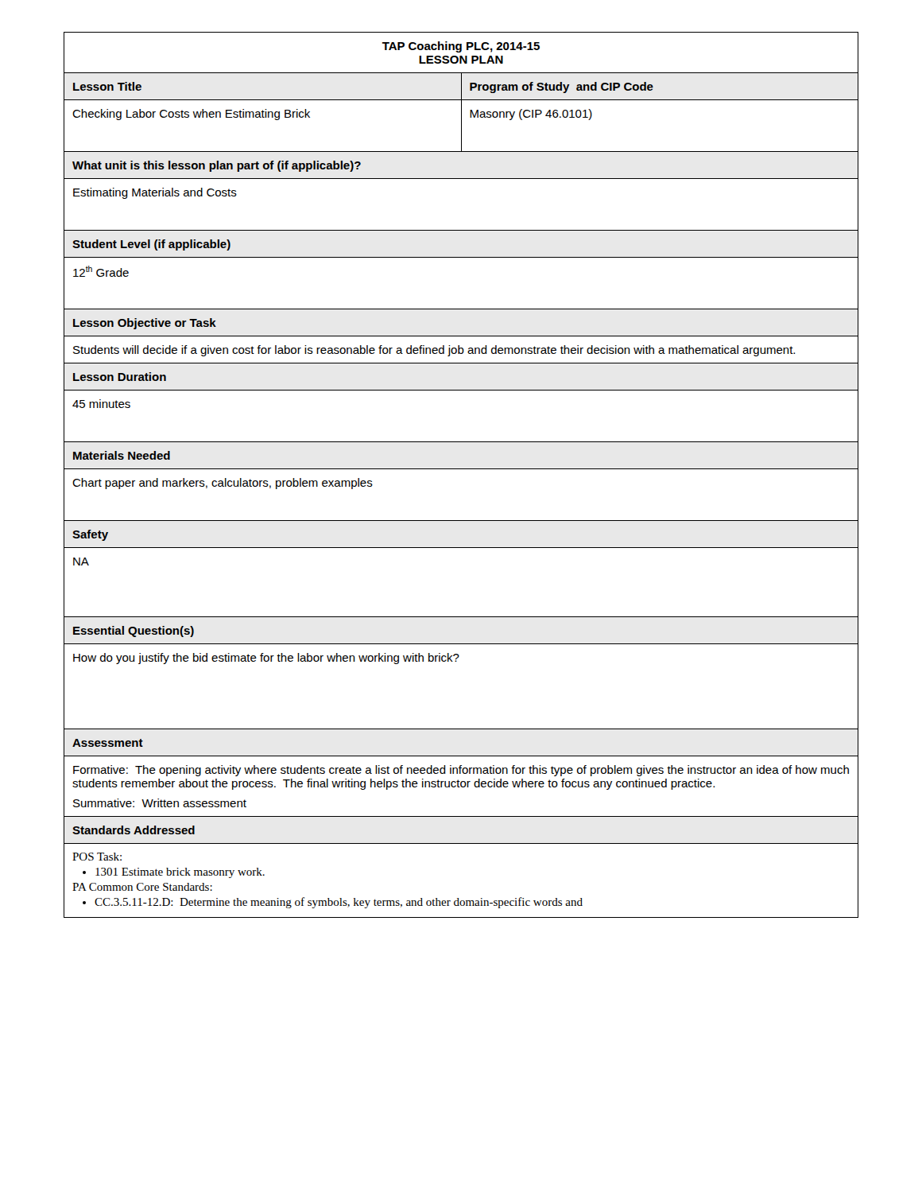| TAP Coaching PLC, 2014-15 LESSON PLAN |
| Lesson Title | Program of Study and CIP Code |
| Checking Labor Costs when Estimating Brick | Masonry (CIP 46.0101) |
| What unit is this lesson plan part of (if applicable)? |
| Estimating Materials and Costs |
| Student Level (if applicable) |
| 12 th Grade |
| Lesson Objective or Task |
| Students will decide if a given cost for labor is reasonable for a defined job and demonstrate their decision with a mathematical argument. |
| Lesson Duration |
| 45 minutes |
| Materials Needed |
| Chart paper and markers, calculators, problem examples |
| Safety |
| NA |
| Essential Question(s) |
| How do you justify the bid estimate for the labor when working with brick? |
| Assessment |
| Formative: The opening activity where students create a list of needed information for this type of problem gives the instructor an idea of how much students remember about the process. The final writing helps the instructor decide where to focus any continued practice. Summative: Written assessment |
| Standards Addressed |
| POS Task: 1301 Estimate brick masonry work. PA Common Core Standards: CC.3.5.11-12.D: Determine the meaning of symbols, key terms, and other domain-specific words and |